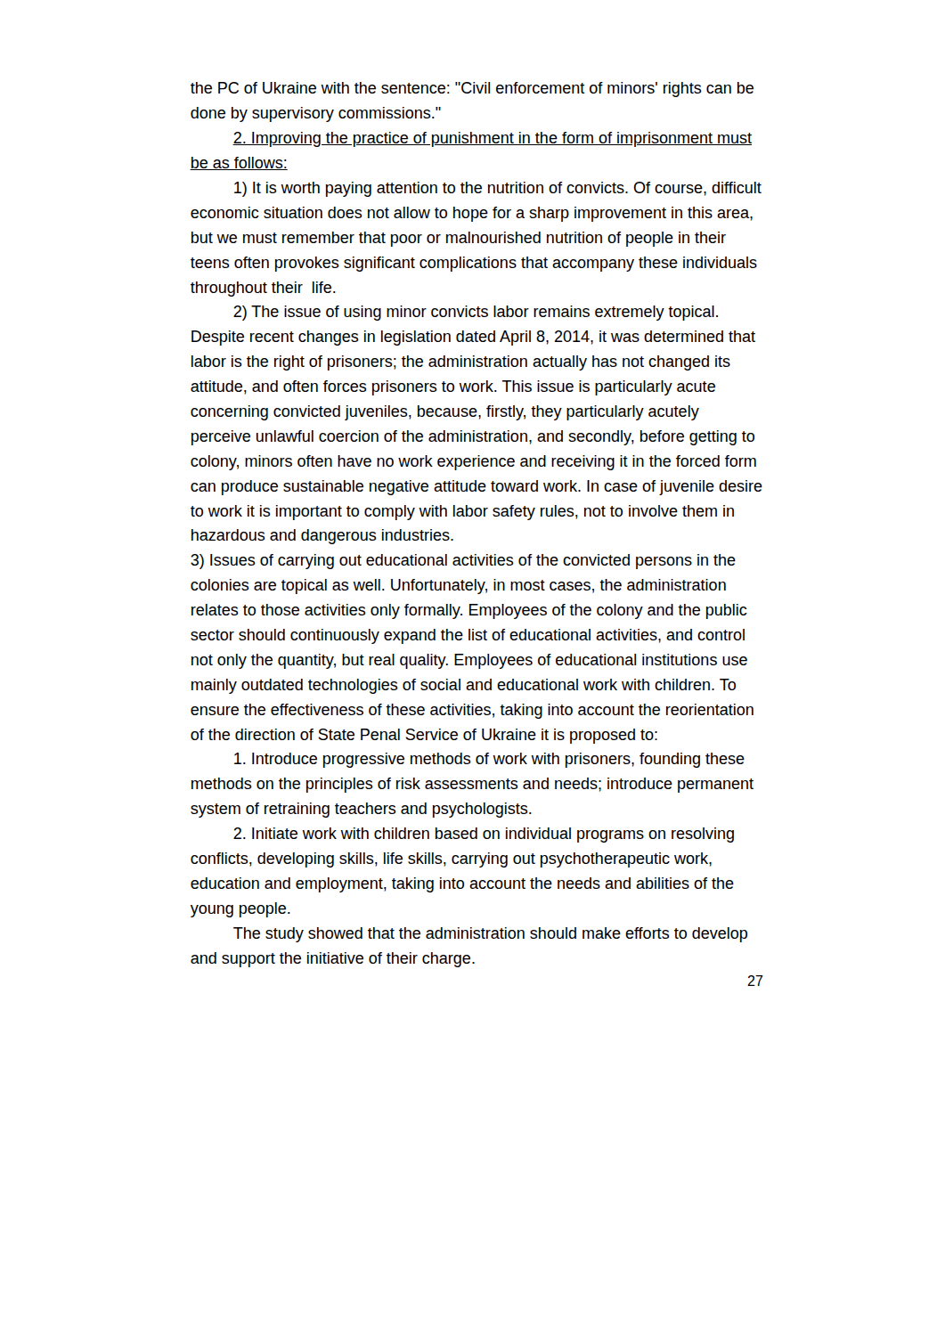the PC of Ukraine with the sentence: "Civil enforcement of minors' rights can be done by supervisory commissions."
2. Improving the practice of punishment in the form of imprisonment must be as follows:
1) It is worth paying attention to the nutrition of convicts. Of course, difficult economic situation does not allow to hope for a sharp improvement in this area, but we must remember that poor or malnourished nutrition of people in their teens often provokes significant complications that accompany these individuals throughout their life.
2) The issue of using minor convicts labor remains extremely topical. Despite recent changes in legislation dated April 8, 2014, it was determined that labor is the right of prisoners; the administration actually has not changed its attitude, and often forces prisoners to work. This issue is particularly acute concerning convicted juveniles, because, firstly, they particularly acutely perceive unlawful coercion of the administration, and secondly, before getting to colony, minors often have no work experience and receiving it in the forced form can produce sustainable negative attitude toward work. In case of juvenile desire to work it is important to comply with labor safety rules, not to involve them in hazardous and dangerous industries.
3) Issues of carrying out educational activities of the convicted persons in the colonies are topical as well. Unfortunately, in most cases, the administration relates to those activities only formally. Employees of the colony and the public sector should continuously expand the list of educational activities, and control not only the quantity, but real quality. Employees of educational institutions use mainly outdated technologies of social and educational work with children. To ensure the effectiveness of these activities, taking into account the reorientation of the direction of State Penal Service of Ukraine it is proposed to:
1. Introduce progressive methods of work with prisoners, founding these methods on the principles of risk assessments and needs; introduce permanent system of retraining teachers and psychologists.
2. Initiate work with children based on individual programs on resolving conflicts, developing skills, life skills, carrying out psychotherapeutic work, education and employment, taking into account the needs and abilities of the young people.
The study showed that the administration should make efforts to develop and support the initiative of their charge.
27